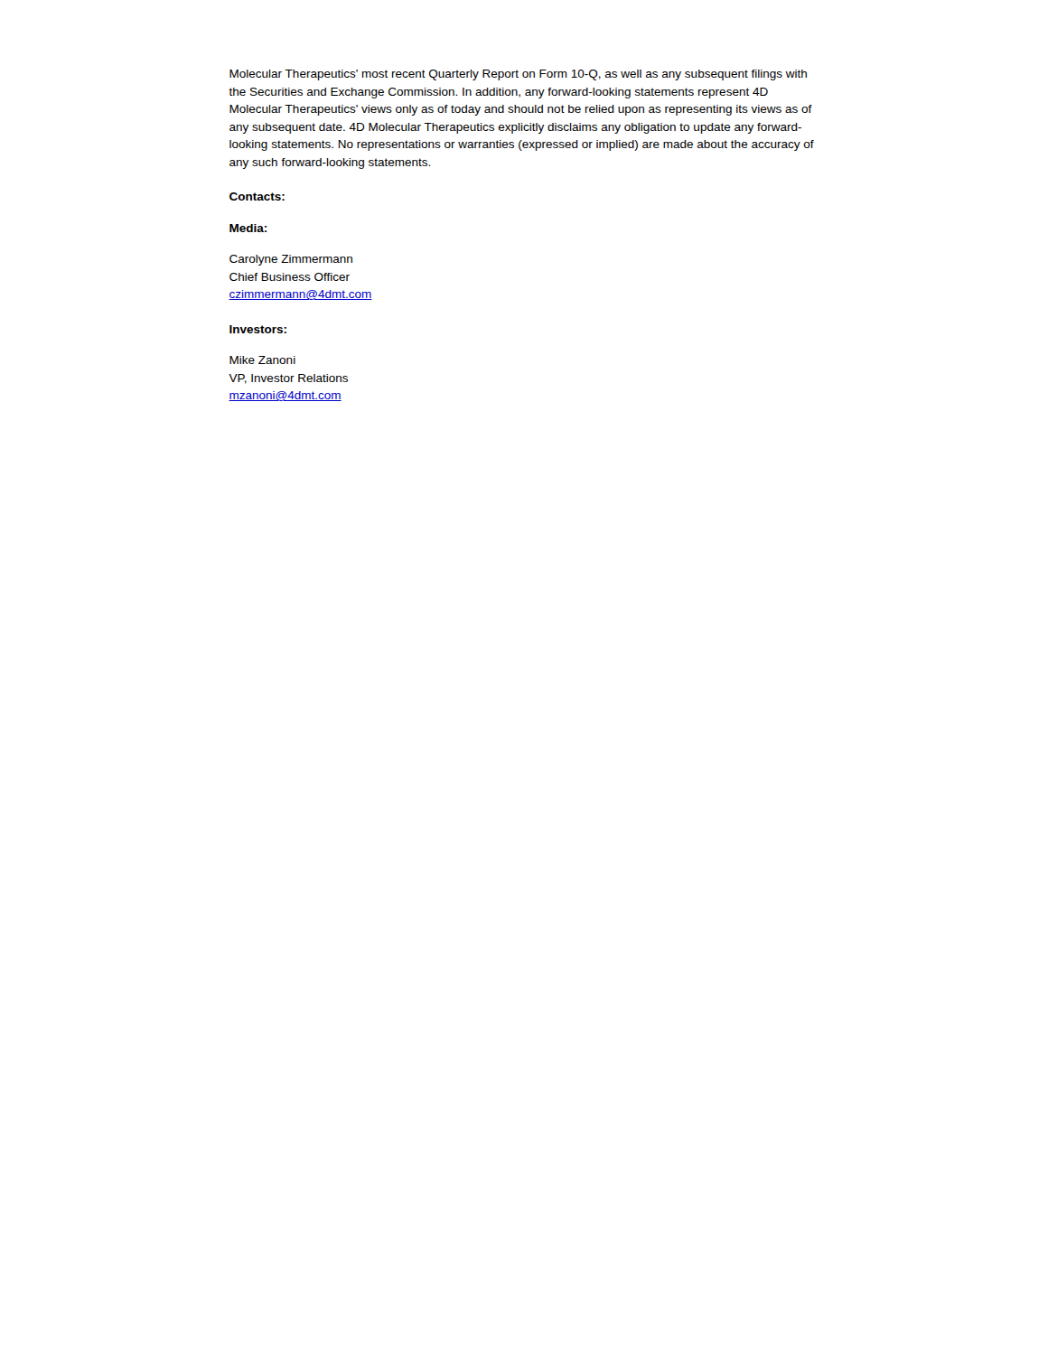Molecular Therapeutics' most recent Quarterly Report on Form 10-Q, as well as any subsequent filings with the Securities and Exchange Commission. In addition, any forward-looking statements represent 4D Molecular Therapeutics' views only as of today and should not be relied upon as representing its views as of any subsequent date. 4D Molecular Therapeutics explicitly disclaims any obligation to update any forward-looking statements. No representations or warranties (expressed or implied) are made about the accuracy of any such forward-looking statements.
Contacts:
Media:
Carolyne Zimmermann Chief Business Officer czimmermann@4dmt.com
Investors:
Mike Zanoni VP, Investor Relations mzanoni@4dmt.com